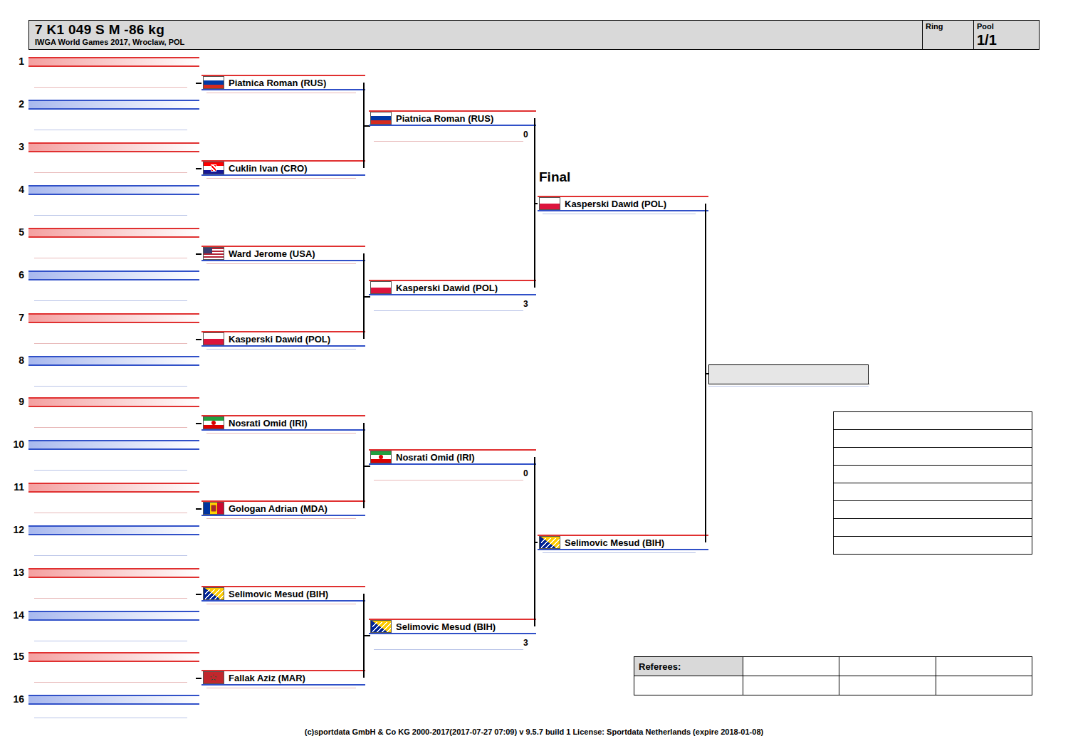7 K1 049 S M -86 kg
IWGA World Games 2017, Wroclaw, POL
Ring
Pool 1/1
1
2
3
4
5
6
7
8
9
10
11
12
13
14
15
16
Piatnica Roman (RUS)
Cuklin Ivan (CRO)
Ward Jerome (USA)
Kasperski Dawid (POL)
Nosrati Omid (IRI)
Gologan Adrian (MDA)
Selimovic Mesud (BIH)
Fallak Aziz (MAR)
Piatnica Roman (RUS)
0
Kasperski Dawid (POL)
3
Nosrati Omid (IRI)
0
Selimovic Mesud (BIH)
3
Final
Kasperski Dawid (POL)
Selimovic Mesud (BIH)
| Referees: | | | |
(c)sportdata GmbH & Co KG 2000-2017(2017-07-27 07:09) v 9.5.7 build 1 License: Sportdata Netherlands (expire 2018-01-08)